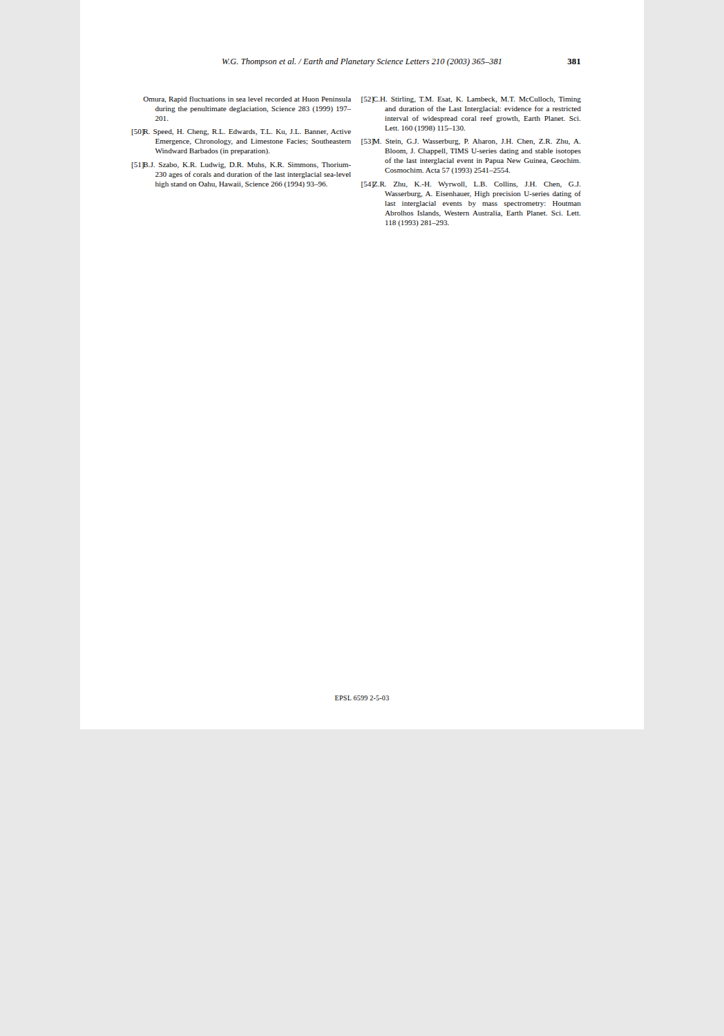W.G. Thompson et al. / Earth and Planetary Science Letters 210 (2003) 365–381 381
Omura, Rapid fluctuations in sea level recorded at Huon Peninsula during the penultimate deglaciation, Science 283 (1999) 197–201.
[50] R. Speed, H. Cheng, R.L. Edwards, T.L. Ku, J.L. Banner, Active Emergence, Chronology, and Limestone Facies; Southeastern Windward Barbados (in preparation).
[51] B.J. Szabo, K.R. Ludwig, D.R. Muhs, K.R. Simmons, Thorium-230 ages of corals and duration of the last interglacial sea-level high stand on Oahu, Hawaii, Science 266 (1994) 93–96.
[52] C.H. Stirling, T.M. Esat, K. Lambeck, M.T. McCulloch, Timing and duration of the Last Interglacial: evidence for a restricted interval of widespread coral reef growth, Earth Planet. Sci. Lett. 160 (1998) 115–130.
[53] M. Stein, G.J. Wasserburg, P. Aharon, J.H. Chen, Z.R. Zhu, A. Bloom, J. Chappell, TIMS U-series dating and stable isotopes of the last interglacial event in Papua New Guinea, Geochim. Cosmochim. Acta 57 (1993) 2541–2554.
[54] Z.R. Zhu, K.-H. Wyrwoll, L.B. Collins, J.H. Chen, G.J. Wasserburg, A. Eisenhauer, High precision U-series dating of last interglacial events by mass spectrometry: Houtman Abrolhos Islands, Western Australia, Earth Planet. Sci. Lett. 118 (1993) 281–293.
EPSL 6599 2-5-03